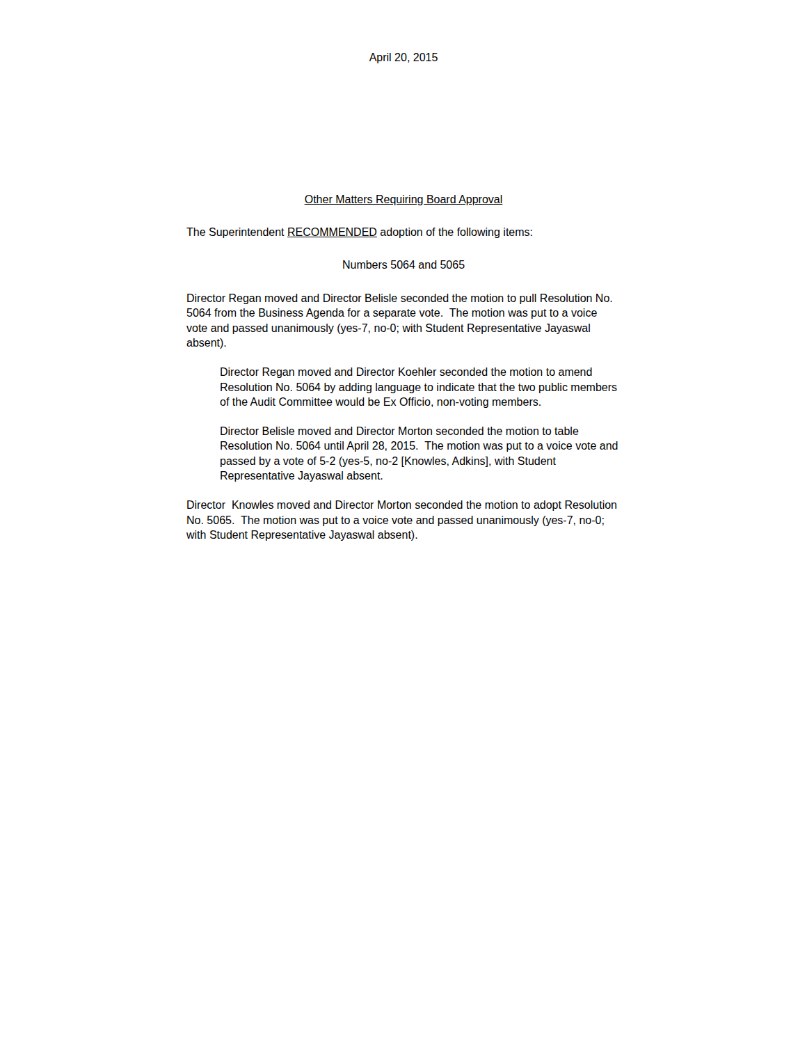April 20, 2015
Other Matters Requiring Board Approval
The Superintendent RECOMMENDED adoption of the following items:
Numbers 5064 and 5065
Director Regan moved and Director Belisle seconded the motion to pull Resolution No. 5064 from the Business Agenda for a separate vote. The motion was put to a voice vote and passed unanimously (yes-7, no-0; with Student Representative Jayaswal absent).
Director Regan moved and Director Koehler seconded the motion to amend Resolution No. 5064 by adding language to indicate that the two public members of the Audit Committee would be Ex Officio, non-voting members.
Director Belisle moved and Director Morton seconded the motion to table Resolution No. 5064 until April 28, 2015. The motion was put to a voice vote and passed by a vote of 5-2 (yes-5, no-2 [Knowles, Adkins], with Student Representative Jayaswal absent.
Director Knowles moved and Director Morton seconded the motion to adopt Resolution No. 5065. The motion was put to a voice vote and passed unanimously (yes-7, no-0; with Student Representative Jayaswal absent).